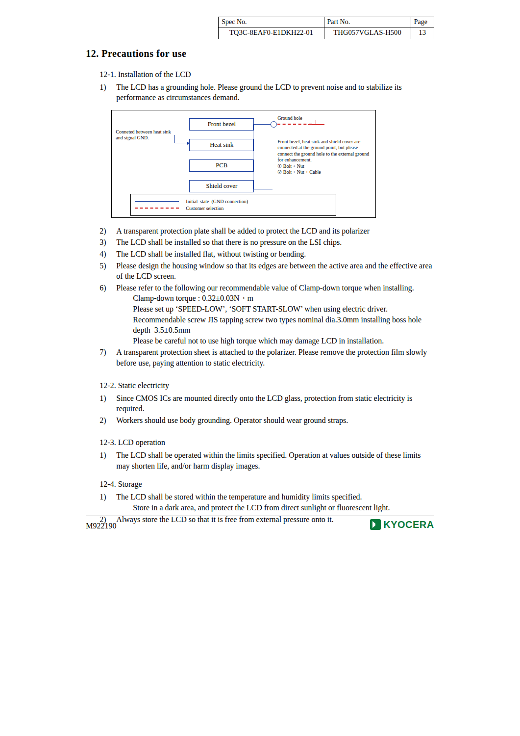| Spec No. | Part No. | Page |
| TQ3C-8EAF0-E1DKH22-01 | THG057VGLAS-H500 | 13 |
12. Precautions for use
12-1. Installation of the LCD
1) The LCD has a grounding hole. Please ground the LCD to prevent noise and to stabilize its performance as circumstances demand.
Front bezel
Heat sink
PCB
Shield cover
Ground hole
Conneted between heat sink
and signal GND.
Front bezel, heat sink and shield cover are
connected at the ground point, but please
connect the ground hole to the external ground
for enhancement.
① Bolt + Nut
② Bolt + Nut + Cable
Initial state (GND connection)
Customer selection
2) A transparent protection plate shall be added to protect the LCD and its polarizer
3) The LCD shall be installed so that there is no pressure on the LSI chips.
4) The LCD shall be installed flat, without twisting or bending.
5) Please design the housing window so that its edges are between the active area and the effective area of the LCD screen.
6) Please refer to the following our recommendable value of Clamp-down torque when installing.
Clamp-down torque : 0.32±0.03N・m
Please set up ‘SPEED-LOW’, ‘SOFT START-SLOW’ when using electric driver.
Recommendable screw JIS tapping screw two types nominal dia.3.0mm installing boss hole depth 3.5±0.5mm
Please be careful not to use high torque which may damage LCD in installation.
7) A transparent protection sheet is attached to the polarizer. Please remove the protection film slowly before use, paying attention to static electricity.
12-2. Static electricity
1) Since CMOS ICs are mounted directly onto the LCD glass, protection from static electricity is required.
2) Workers should use body grounding. Operator should wear ground straps.
12-3. LCD operation
1) The LCD shall be operated within the limits specified. Operation at values outside of these limits may shorten life, and/or harm display images.
12-4. Storage
1) The LCD shall be stored within the temperature and humidity limits specified.
Store in a dark area, and protect the LCD from direct sunlight or fluorescent light.
2) Always store the LCD so that it is free from external pressure onto it.
M922190
KYOCERA